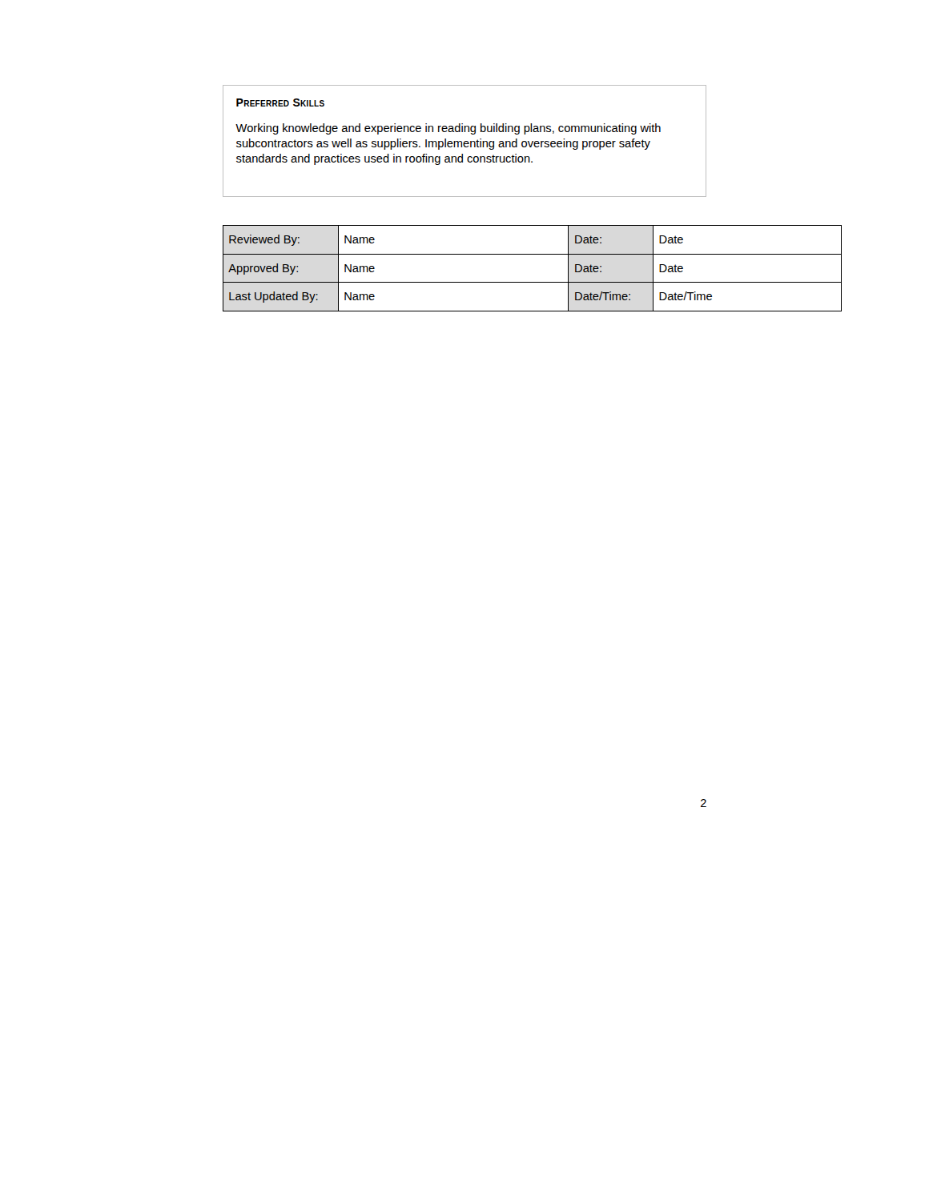Preferred Skills
Working knowledge and experience in reading building plans, communicating with subcontractors as well as suppliers. Implementing and overseeing proper safety standards and practices used in roofing and construction.
| Reviewed By: | Name | Date: | Date |
| Approved By: | Name | Date: | Date |
| Last Updated By: | Name | Date/Time: | Date/Time |
2